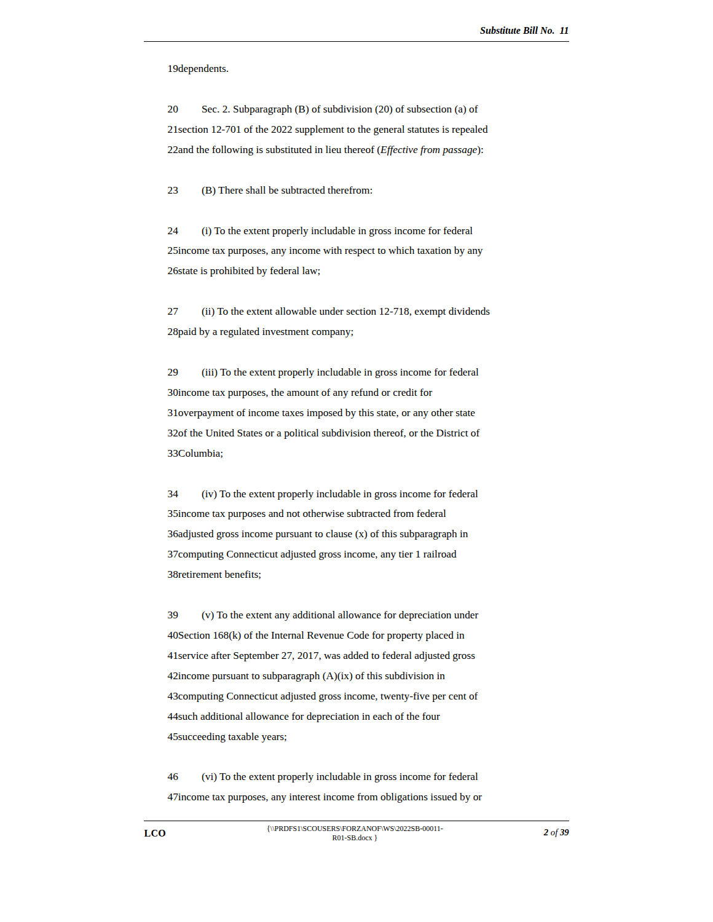Substitute Bill No. 11
| 19 | dependents. |
| 20 | Sec. 2. Subparagraph (B) of subdivision (20) of subsection (a) of |
| 21 | section 12-701 of the 2022 supplement to the general statutes is repealed |
| 22 | and the following is substituted in lieu thereof ( Effective from passage ): |
| 23 | (B) There shall be subtracted therefrom: |
| 24 | (i) To the extent properly includable in gross income for federal |
| 25 | income tax purposes, any income with respect to which taxation by any |
| 26 | state is prohibited by federal law; |
| 27 | (ii) To the extent allowable under section 12-718, exempt dividends |
| 28 | paid by a regulated investment company; |
| 29 | (iii) To the extent properly includable in gross income for federal |
| 30 | income tax purposes, the amount of any refund or credit for |
| 31 | overpayment of income taxes imposed by this state, or any other state |
| 32 | of the United States or a political subdivision thereof, or the District of |
| 33 | Columbia; |
| 34 | (iv) To the extent properly includable in gross income for federal |
| 35 | income tax purposes and not otherwise subtracted from federal |
| 36 | adjusted gross income pursuant to clause (x) of this subparagraph in |
| 37 | computing Connecticut adjusted gross income, any tier 1 railroad |
| 38 | retirement benefits; |
| 39 | (v) To the extent any additional allowance for depreciation under |
| 40 | Section 168(k) of the Internal Revenue Code for property placed in |
| 41 | service after September 27, 2017, was added to federal adjusted gross |
| 42 | income pursuant to subparagraph (A)(ix) of this subdivision in |
| 43 | computing Connecticut adjusted gross income, twenty-five per cent of |
| 44 | such additional allowance for depreciation in each of the four |
| 45 | succeeding taxable years; |
| 46 | (vi) To the extent properly includable in gross income for federal |
| 47 | income tax purposes, any interest income from obligations issued by or |
LCO
{\\PRDFS1\SCOUSERS\FORZANOF\WS\2022SB-00011-
R01-SB.docx }
2 of 39